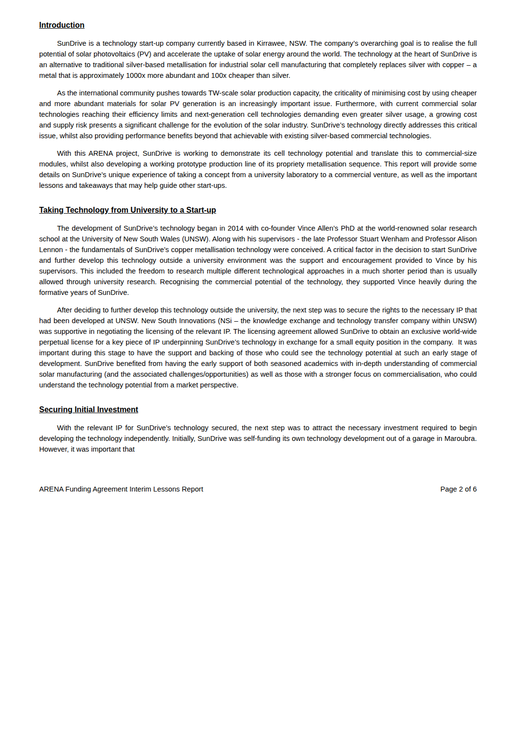Introduction
SunDrive is a technology start-up company currently based in Kirrawee, NSW. The company’s overarching goal is to realise the full potential of solar photovoltaics (PV) and accelerate the uptake of solar energy around the world. The technology at the heart of SunDrive is an alternative to traditional silver-based metallisation for industrial solar cell manufacturing that completely replaces silver with copper – a metal that is approximately 1000x more abundant and 100x cheaper than silver.
As the international community pushes towards TW-scale solar production capacity, the criticality of minimising cost by using cheaper and more abundant materials for solar PV generation is an increasingly important issue. Furthermore, with current commercial solar technologies reaching their efficiency limits and next-generation cell technologies demanding even greater silver usage, a growing cost and supply risk presents a significant challenge for the evolution of the solar industry. SunDrive’s technology directly addresses this critical issue, whilst also providing performance benefits beyond that achievable with existing silver-based commercial technologies.
With this ARENA project, SunDrive is working to demonstrate its cell technology potential and translate this to commercial-size modules, whilst also developing a working prototype production line of its propriety metallisation sequence. This report will provide some details on SunDrive’s unique experience of taking a concept from a university laboratory to a commercial venture, as well as the important lessons and takeaways that may help guide other start-ups.
Taking Technology from University to a Start-up
The development of SunDrive’s technology began in 2014 with co-founder Vince Allen’s PhD at the world-renowned solar research school at the University of New South Wales (UNSW). Along with his supervisors - the late Professor Stuart Wenham and Professor Alison Lennon - the fundamentals of SunDrive’s copper metallisation technology were conceived. A critical factor in the decision to start SunDrive and further develop this technology outside a university environment was the support and encouragement provided to Vince by his supervisors. This included the freedom to research multiple different technological approaches in a much shorter period than is usually allowed through university research. Recognising the commercial potential of the technology, they supported Vince heavily during the formative years of SunDrive.
After deciding to further develop this technology outside the university, the next step was to secure the rights to the necessary IP that had been developed at UNSW. New South Innovations (NSi – the knowledge exchange and technology transfer company within UNSW) was supportive in negotiating the licensing of the relevant IP. The licensing agreement allowed SunDrive to obtain an exclusive world-wide perpetual license for a key piece of IP underpinning SunDrive’s technology in exchange for a small equity position in the company. It was important during this stage to have the support and backing of those who could see the technology potential at such an early stage of development. SunDrive benefited from having the early support of both seasoned academics with in-depth understanding of commercial solar manufacturing (and the associated challenges/opportunities) as well as those with a stronger focus on commercialisation, who could understand the technology potential from a market perspective.
Securing Initial Investment
With the relevant IP for SunDrive’s technology secured, the next step was to attract the necessary investment required to begin developing the technology independently. Initially, SunDrive was self-funding its own technology development out of a garage in Maroubra. However, it was important that
ARENA Funding Agreement Interim Lessons Report Page 2 of 6